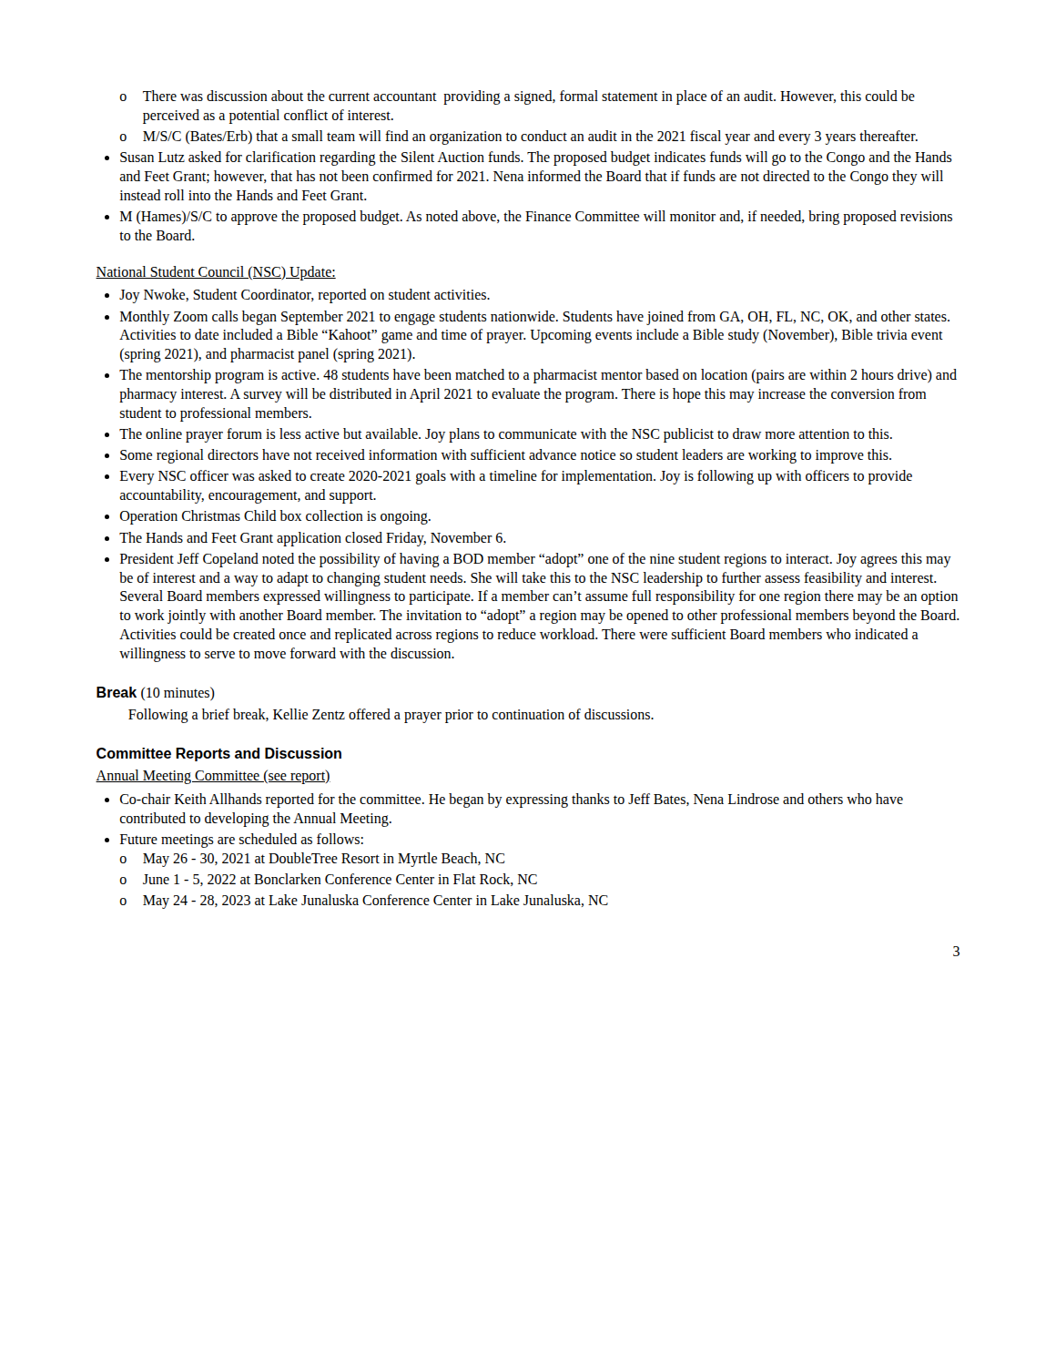There was discussion about the current accountant providing a signed, formal statement in place of an audit. However, this could be perceived as a potential conflict of interest.
M/S/C (Bates/Erb) that a small team will find an organization to conduct an audit in the 2021 fiscal year and every 3 years thereafter.
Susan Lutz asked for clarification regarding the Silent Auction funds. The proposed budget indicates funds will go to the Congo and the Hands and Feet Grant; however, that has not been confirmed for 2021. Nena informed the Board that if funds are not directed to the Congo they will instead roll into the Hands and Feet Grant.
M (Hames)/S/C to approve the proposed budget. As noted above, the Finance Committee will monitor and, if needed, bring proposed revisions to the Board.
National Student Council (NSC) Update:
Joy Nwoke, Student Coordinator, reported on student activities.
Monthly Zoom calls began September 2021 to engage students nationwide. Students have joined from GA, OH, FL, NC, OK, and other states. Activities to date included a Bible “Kahoot” game and time of prayer. Upcoming events include a Bible study (November), Bible trivia event (spring 2021), and pharmacist panel (spring 2021).
The mentorship program is active. 48 students have been matched to a pharmacist mentor based on location (pairs are within 2 hours drive) and pharmacy interest. A survey will be distributed in April 2021 to evaluate the program. There is hope this may increase the conversion from student to professional members.
The online prayer forum is less active but available. Joy plans to communicate with the NSC publicist to draw more attention to this.
Some regional directors have not received information with sufficient advance notice so student leaders are working to improve this.
Every NSC officer was asked to create 2020-2021 goals with a timeline for implementation. Joy is following up with officers to provide accountability, encouragement, and support.
Operation Christmas Child box collection is ongoing.
The Hands and Feet Grant application closed Friday, November 6.
President Jeff Copeland noted the possibility of having a BOD member “adopt” one of the nine student regions to interact. Joy agrees this may be of interest and a way to adapt to changing student needs. She will take this to the NSC leadership to further assess feasibility and interest. Several Board members expressed willingness to participate. If a member can’t assume full responsibility for one region there may be an option to work jointly with another Board member. The invitation to “adopt” a region may be opened to other professional members beyond the Board. Activities could be created once and replicated across regions to reduce workload. There were sufficient Board members who indicated a willingness to serve to move forward with the discussion.
Break (10 minutes)
Following a brief break, Kellie Zentz offered a prayer prior to continuation of discussions.
Committee Reports and Discussion
Annual Meeting Committee (see report)
Co-chair Keith Allhands reported for the committee. He began by expressing thanks to Jeff Bates, Nena Lindrose and others who have contributed to developing the Annual Meeting.
Future meetings are scheduled as follows:
May 26 - 30, 2021 at DoubleTree Resort in Myrtle Beach, NC
June 1 - 5, 2022 at Bonclarken Conference Center in Flat Rock, NC
May 24 - 28, 2023 at Lake Junaluska Conference Center in Lake Junaluska, NC
3